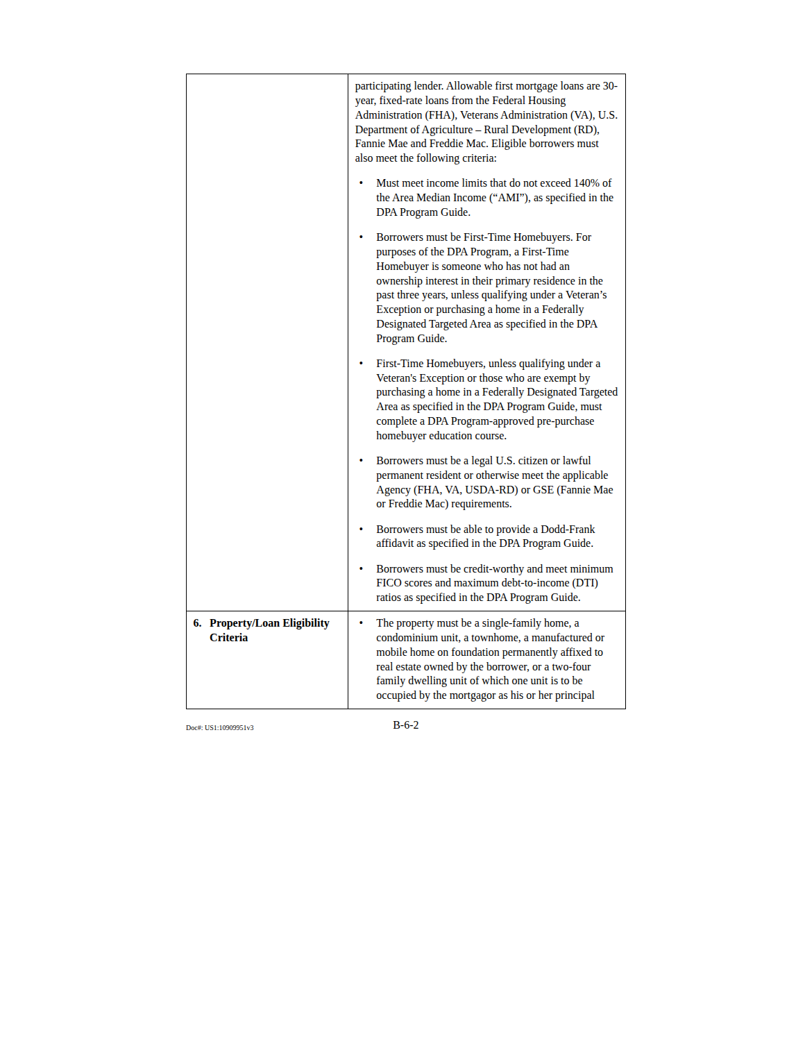| | participating lender. Allowable first mortgage loans are 30-year, fixed-rate loans from the Federal Housing Administration (FHA), Veterans Administration (VA), U.S. Department of Agriculture – Rural Development (RD), Fannie Mae and Freddie Mac. Eligible borrowers must also meet the following criteria: Must meet income limits that do not exceed 140% of the Area Median Income (“AMI”), as specified in the DPA Program Guide. Borrowers must be First-Time Homebuyers. For purposes of the DPA Program, a First-Time Homebuyer is someone who has not had an ownership interest in their primary residence in the past three years, unless qualifying under a Veteran’s Exception or purchasing a home in a Federally Designated Targeted Area as specified in the DPA Program Guide. First-Time Homebuyers, unless qualifying under a Veteran's Exception or those who are exempt by purchasing a home in a Federally Designated Targeted Area as specified in the DPA Program Guide, must complete a DPA Program-approved pre-purchase homebuyer education course. Borrowers must be a legal U.S. citizen or lawful permanent resident or otherwise meet the applicable Agency (FHA, VA, USDA-RD) or GSE (Fannie Mae or Freddie Mac) requirements. Borrowers must be able to provide a Dodd-Frank affidavit as specified in the DPA Program Guide. Borrowers must be credit-worthy and meet minimum FICO scores and maximum debt-to-income (DTI) ratios as specified in the DPA Program Guide. |
| 6. Property/Loan Eligibility Criteria | The property must be a single-family home, a condominium unit, a townhome, a manufactured or mobile home on foundation permanently affixed to real estate owned by the borrower, or a two-four family dwelling unit of which one unit is to be occupied by the mortgagor as his or her principal |
Doc#: US1:10909951v3
B-6-2